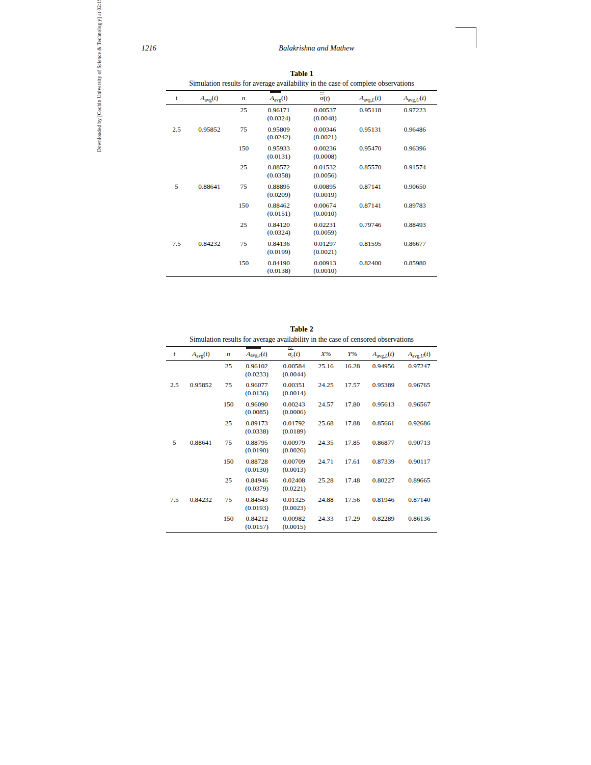Downloaded by [Cochin University of Science & Technolog y] at 02:19 04 April 2012
1216 Balakrishna and Mathew
Table 1
Simulation results for average availability in the case of complete observations
| t | A avg ( t ) | n | A avg ( t ) | σ ( t ) | A avg, L ( t ) | A avg, U ( t ) |
| --- | --- | --- | --- | --- | --- | --- |
| | | 25 | 0.96171 | 0.00537 | 0.95118 | 0.97223 |
| | | | (0.0324) | (0.0048) | | |
| 2.5 | 0.95852 | 75 | 0.95809 | 0.00346 | 0.95131 | 0.96486 |
| | | | (0.0242) | (0.0021) | | |
| | | 150 | 0.95933 | 0.00236 | 0.95470 | 0.96396 |
| | | | (0.0131) | (0.0008) | | |
| | | 25 | 0.88572 | 0.01532 | 0.85570 | 0.91574 |
| | | | (0.0358) | (0.0056) | | |
| 5 | 0.88641 | 75 | 0.88895 | 0.00895 | 0.87141 | 0.90650 |
| | | | (0.0209) | (0.0019) | | |
| | | 150 | 0.88462 | 0.00674 | 0.87141 | 0.89783 |
| | | | (0.0151) | (0.0010) | | |
| | | 25 | 0.84120 | 0.02231 | 0.79746 | 0.88493 |
| | | | (0.0324) | (0.0059) | | |
| 7.5 | 0.84232 | 75 | 0.84136 | 0.01297 | 0.81595 | 0.86677 |
| | | | (0.0199) | (0.0021) | | |
| | | 150 | 0.84190 | 0.00913 | 0.82400 | 0.85980 |
| | | | (0.0138) | (0.0010) | | |
Table 2
Simulation results for average availability in the case of censored observations
| t | A avg ( t ) | n | A avg, c ( t ) | σ c ( t ) | X % | Y % | A avg, L ( t ) | A avg, U ( t ) |
| --- | --- | --- | --- | --- | --- | --- | --- | --- |
| | | 25 | 0.96102 | 0.00584 | 25.16 | 16.28 | 0.94956 | 0.97247 |
| | | | (0.0233) | (0.0044) | | | | |
| 2.5 | 0.95852 | 75 | 0.96077 | 0.00351 | 24.25 | 17.57 | 0.95389 | 0.96765 |
| | | | (0.0136) | (0.0014) | | | | |
| | | 150 | 0.96090 | 0.00243 | 24.57 | 17.80 | 0.95613 | 0.96567 |
| | | | (0.0085) | (0.0006) | | | | |
| | | 25 | 0.89173 | 0.01792 | 25.68 | 17.88 | 0.85661 | 0.92686 |
| | | | (0.0338) | (0.0189) | | | | |
| 5 | 0.88641 | 75 | 0.88795 | 0.00979 | 24.35 | 17.85 | 0.86877 | 0.90713 |
| | | | (0.0190) | (0.0026) | | | | |
| | | 150 | 0.88728 | 0.00709 | 24.71 | 17.61 | 0.87339 | 0.90117 |
| | | | (0.0130) | (0.0013) | | | | |
| | | 25 | 0.84946 | 0.02408 | 25.28 | 17.48 | 0.80227 | 0.89665 |
| | | | (0.0379) | (0.0221) | | | | |
| 7.5 | 0.84232 | 75 | 0.84543 | 0.01325 | 24.88 | 17.56 | 0.81946 | 0.87140 |
| | | | (0.0193) | (0.0023) | | | | |
| | | 150 | 0.84212 | 0.00982 | 24.33 | 17.29 | 0.82289 | 0.86136 |
| | | | (0.0157) | (0.0015) | | | | |